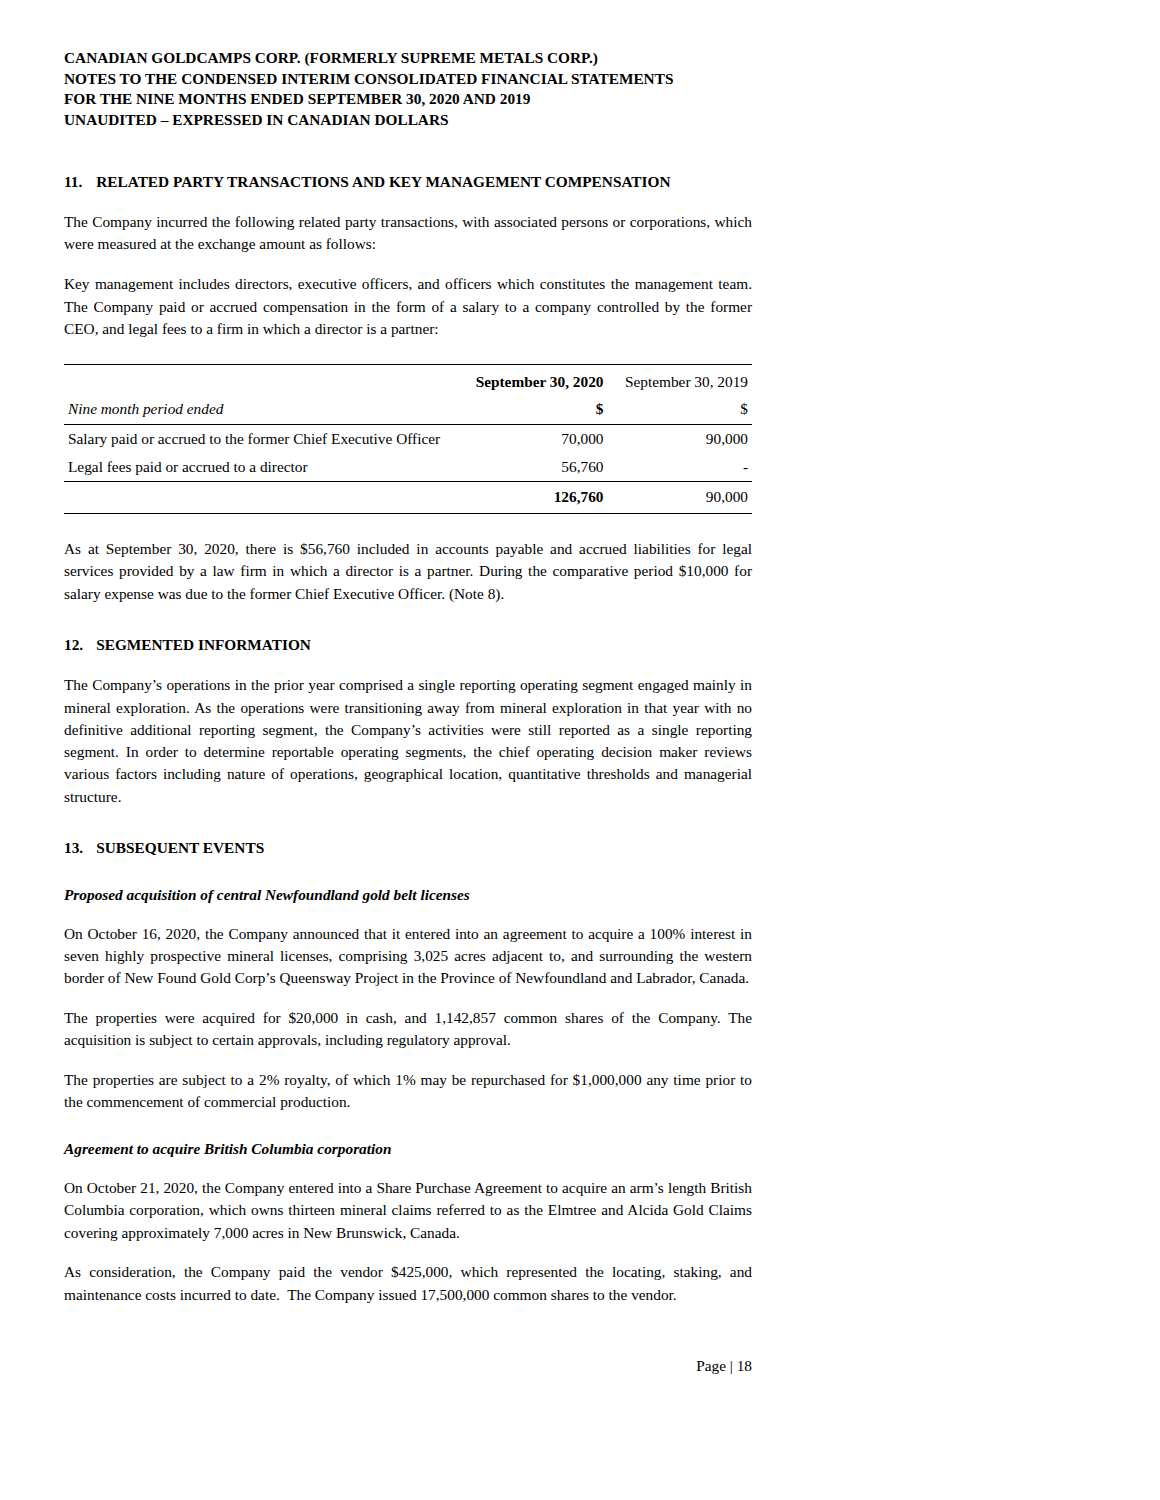Canadian Goldcamps Corp. (formerly Supreme Metals Corp.)
Notes to the Condensed Interim Consolidated Financial Statements
For the nine months ended September 30, 2020 and 2019
Unaudited – Expressed in Canadian Dollars
11. Related Party Transactions and Key Management Compensation
The Company incurred the following related party transactions, with associated persons or corporations, which were measured at the exchange amount as follows:
Key management includes directors, executive officers, and officers which constitutes the management team. The Company paid or accrued compensation in the form of a salary to a company controlled by the former CEO, and legal fees to a firm in which a director is a partner:
| | September 30, 2020 | September 30, 2019 |
| --- | --- | --- |
| Nine month period ended | $ | $ |
| Salary paid or accrued to the former Chief Executive Officer | 70,000 | 90,000 |
| Legal fees paid or accrued to a director | 56,760 | - |
| | 126,760 | 90,000 |
As at September 30, 2020, there is $56,760 included in accounts payable and accrued liabilities for legal services provided by a law firm in which a director is a partner. During the comparative period $10,000 for salary expense was due to the former Chief Executive Officer. (Note 8).
12. Segmented Information
The Company’s operations in the prior year comprised a single reporting operating segment engaged mainly in mineral exploration. As the operations were transitioning away from mineral exploration in that year with no definitive additional reporting segment, the Company’s activities were still reported as a single reporting segment. In order to determine reportable operating segments, the chief operating decision maker reviews various factors including nature of operations, geographical location, quantitative thresholds and managerial structure.
13. Subsequent Events
Proposed acquisition of central Newfoundland gold belt licenses
On October 16, 2020, the Company announced that it entered into an agreement to acquire a 100% interest in seven highly prospective mineral licenses, comprising 3,025 acres adjacent to, and surrounding the western border of New Found Gold Corp’s Queensway Project in the Province of Newfoundland and Labrador, Canada.
The properties were acquired for $20,000 in cash, and 1,142,857 common shares of the Company. The acquisition is subject to certain approvals, including regulatory approval.
The properties are subject to a 2% royalty, of which 1% may be repurchased for $1,000,000 any time prior to the commencement of commercial production.
Agreement to acquire British Columbia corporation
On October 21, 2020, the Company entered into a Share Purchase Agreement to acquire an arm’s length British Columbia corporation, which owns thirteen mineral claims referred to as the Elmtree and Alcida Gold Claims covering approximately 7,000 acres in New Brunswick, Canada.
As consideration, the Company paid the vendor $425,000, which represented the locating, staking, and maintenance costs incurred to date. The Company issued 17,500,000 common shares to the vendor.
Page | 18